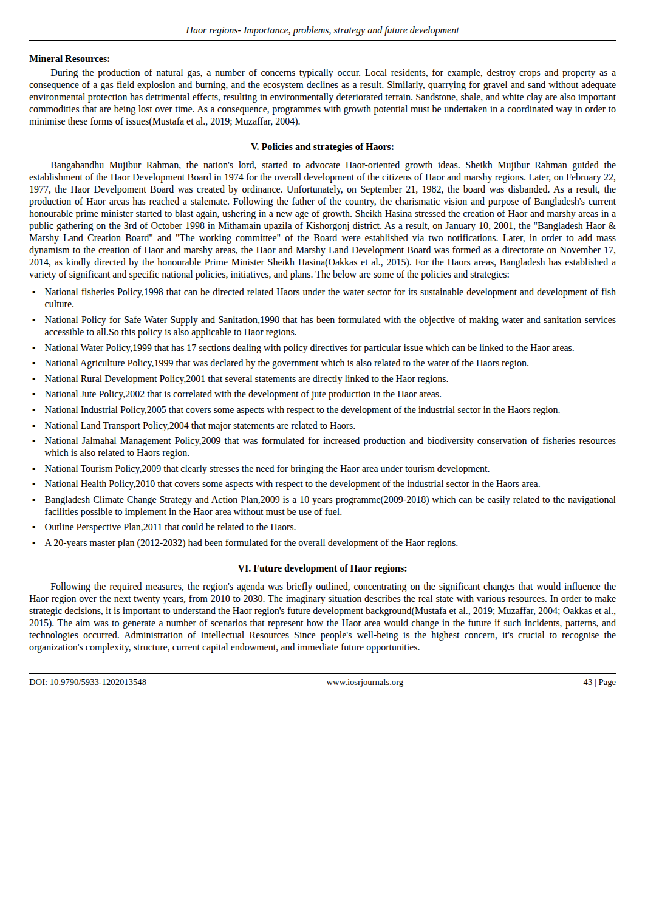Haor regions- Importance, problems, strategy and future development
Mineral Resources:
During the production of natural gas, a number of concerns typically occur. Local residents, for example, destroy crops and property as a consequence of a gas field explosion and burning, and the ecosystem declines as a result. Similarly, quarrying for gravel and sand without adequate environmental protection has detrimental effects, resulting in environmentally deteriorated terrain. Sandstone, shale, and white clay are also important commodities that are being lost over time. As a consequence, programmes with growth potential must be undertaken in a coordinated way in order to minimise these forms of issues(Mustafa et al., 2019; Muzaffar, 2004).
V. Policies and strategies of Haors:
Bangabandhu Mujibur Rahman, the nation's lord, started to advocate Haor-oriented growth ideas. Sheikh Mujibur Rahman guided the establishment of the Haor Development Board in 1974 for the overall development of the citizens of Haor and marshy regions. Later, on February 22, 1977, the Haor Develpoment Board was created by ordinance. Unfortunately, on September 21, 1982, the board was disbanded. As a result, the production of Haor areas has reached a stalemate. Following the father of the country, the charismatic vision and purpose of Bangladesh's current honourable prime minister started to blast again, ushering in a new age of growth. Sheikh Hasina stressed the creation of Haor and marshy areas in a public gathering on the 3rd of October 1998 in Mithamain upazila of Kishorgonj district. As a result, on January 10, 2001, the "Bangladesh Haor & Marshy Land Creation Board" and "The working committee" of the Board were established via two notifications. Later, in order to add mass dynamism to the creation of Haor and marshy areas, the Haor and Marshy Land Development Board was formed as a directorate on November 17, 2014, as kindly directed by the honourable Prime Minister Sheikh Hasina(Oakkas et al., 2015). For the Haors areas, Bangladesh has established a variety of significant and specific national policies, initiatives, and plans. The below are some of the policies and strategies:
National fisheries Policy,1998 that can be directed related Haors under the water sector for its sustainable development and development of fish culture.
National Policy for Safe Water Supply and Sanitation,1998 that has been formulated with the objective of making water and sanitation services accessible to all.So this policy is also applicable to Haor regions.
National Water Policy,1999 that has 17 sections dealing with policy directives for particular issue which can be linked to the Haor areas.
National Agriculture Policy,1999 that was declared by the government which is also related to the water of the Haors region.
National Rural Development Policy,2001 that several statements are directly linked to the Haor regions.
National Jute Policy,2002 that is correlated with the development of jute production in the Haor areas.
National Industrial Policy,2005 that covers some aspects with respect to the development of the industrial sector in the Haors region.
National Land Transport Policy,2004 that major statements are related to Haors.
National Jalmahal Management Policy,2009 that was formulated for increased production and biodiversity conservation of fisheries resources which is also related to Haors region.
National Tourism Policy,2009 that clearly stresses the need for bringing the Haor area under tourism development.
National Health Policy,2010 that covers some aspects with respect to the development of the industrial sector in the Haors area.
Bangladesh Climate Change Strategy and Action Plan,2009 is a 10 years programme(2009-2018) which can be easily related to the navigational facilities possible to implement in the Haor area without must be use of fuel.
Outline Perspective Plan,2011 that could be related to the Haors.
A 20-years master plan (2012-2032) had been formulated for the overall development of the Haor regions.
VI. Future development of Haor regions:
Following the required measures, the region's agenda was briefly outlined, concentrating on the significant changes that would influence the Haor region over the next twenty years, from 2010 to 2030. The imaginary situation describes the real state with various resources. In order to make strategic decisions, it is important to understand the Haor region's future development background(Mustafa et al., 2019; Muzaffar, 2004; Oakkas et al., 2015). The aim was to generate a number of scenarios that represent how the Haor area would change in the future if such incidents, patterns, and technologies occurred. Administration of Intellectual Resources Since people's well-being is the highest concern, it's crucial to recognise the organization's complexity, structure, current capital endowment, and immediate future opportunities.
DOI: 10.9790/5933-1202013548 www.iosrjournals.org 43 | Page